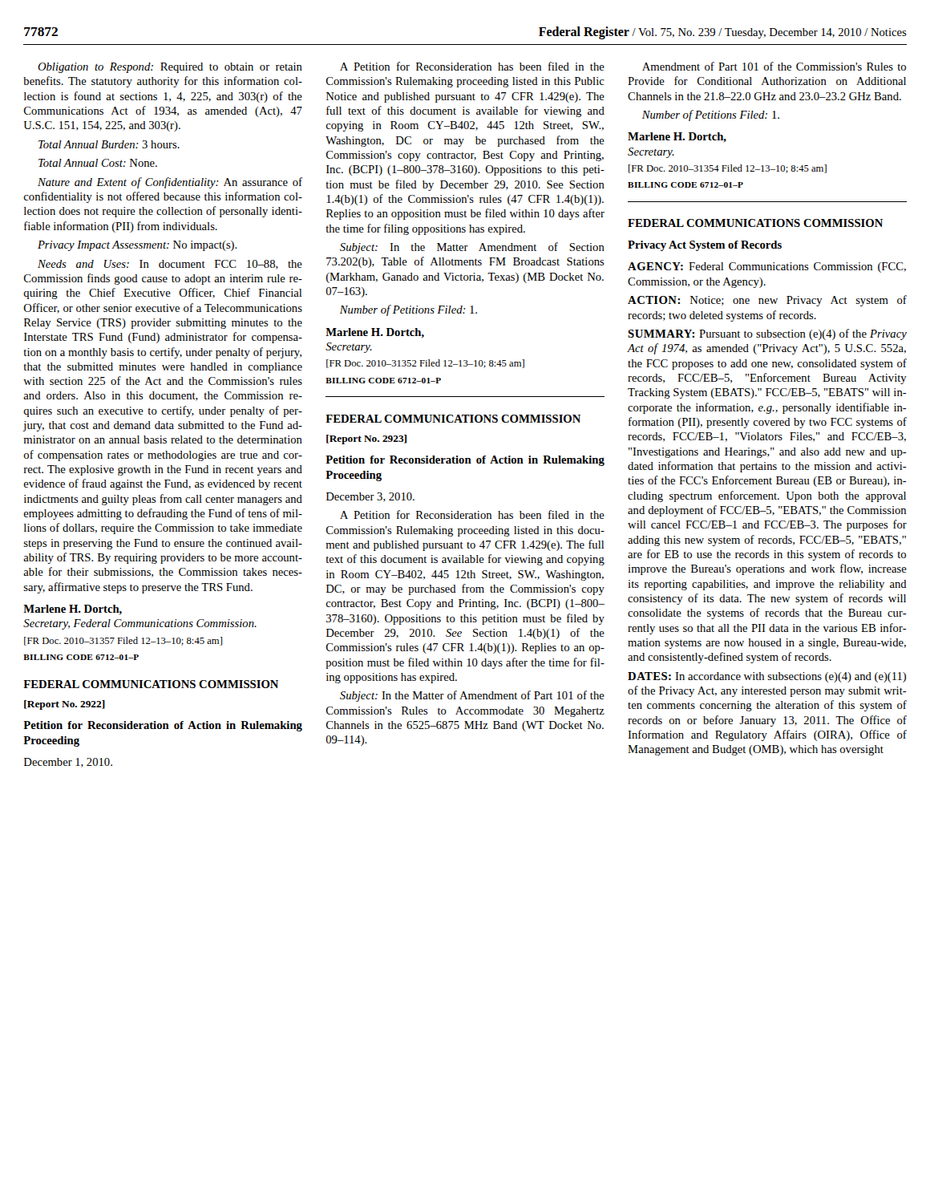77872
Federal Register / Vol. 75, No. 239 / Tuesday, December 14, 2010 / Notices
Obligation to Respond: Required to obtain or retain benefits. The statutory authority for this information collection is found at sections 1, 4, 225, and 303(r) of the Communications Act of 1934, as amended (Act), 47 U.S.C. 151, 154, 225, and 303(r).
Total Annual Burden: 3 hours.
Total Annual Cost: None.
Nature and Extent of Confidentiality: An assurance of confidentiality is not offered because this information collection does not require the collection of personally identifiable information (PII) from individuals.
Privacy Impact Assessment: No impact(s).
Needs and Uses: In document FCC 10–88, the Commission finds good cause to adopt an interim rule requiring the Chief Executive Officer, Chief Financial Officer, or other senior executive of a Telecommunications Relay Service (TRS) provider submitting minutes to the Interstate TRS Fund (Fund) administrator for compensation on a monthly basis to certify, under penalty of perjury, that the submitted minutes were handled in compliance with section 225 of the Act and the Commission's rules and orders. Also in this document, the Commission requires such an executive to certify, under penalty of perjury, that cost and demand data submitted to the Fund administrator on an annual basis related to the determination of compensation rates or methodologies are true and correct. The explosive growth in the Fund in recent years and evidence of fraud against the Fund, as evidenced by recent indictments and guilty pleas from call center managers and employees admitting to defrauding the Fund of tens of millions of dollars, require the Commission to take immediate steps in preserving the Fund to ensure the continued availability of TRS. By requiring providers to be more accountable for their submissions, the Commission takes necessary, affirmative steps to preserve the TRS Fund.
Marlene H. Dortch,
Secretary, Federal Communications Commission.
[FR Doc. 2010–31357 Filed 12–13–10; 8:45 am]
BILLING CODE 6712–01–P
FEDERAL COMMUNICATIONS COMMISSION
[Report No. 2922]
Petition for Reconsideration of Action in Rulemaking Proceeding
December 1, 2010.
A Petition for Reconsideration has been filed in the Commission's Rulemaking proceeding listed in this Public Notice and published pursuant to 47 CFR 1.429(e). The full text of this document is available for viewing and copying in Room CY–B402, 445 12th Street, SW., Washington, DC or may be purchased from the Commission's copy contractor, Best Copy and Printing, Inc. (BCPI) (1–800–378–3160). Oppositions to this petition must be filed by December 29, 2010. See Section 1.4(b)(1) of the Commission's rules (47 CFR 1.4(b)(1)). Replies to an opposition must be filed within 10 days after the time for filing oppositions has expired.
Subject: In the Matter Amendment of Section 73.202(b), Table of Allotments FM Broadcast Stations (Markham, Ganado and Victoria, Texas) (MB Docket No. 07–163).
Number of Petitions Filed: 1.
Marlene H. Dortch,
Secretary.
[FR Doc. 2010–31352 Filed 12–13–10; 8:45 am]
BILLING CODE 6712–01–P
FEDERAL COMMUNICATIONS COMMISSION
[Report No. 2923]
Petition for Reconsideration of Action in Rulemaking Proceeding
December 3, 2010.
A Petition for Reconsideration has been filed in the Commission's Rulemaking proceeding listed in this document and published pursuant to 47 CFR 1.429(e). The full text of this document is available for viewing and copying in Room CY–B402, 445 12th Street, SW., Washington, DC, or may be purchased from the Commission's copy contractor, Best Copy and Printing, Inc. (BCPI) (1–800–378–3160). Oppositions to this petition must be filed by December 29, 2010. See Section 1.4(b)(1) of the Commission's rules (47 CFR 1.4(b)(1)). Replies to an opposition must be filed within 10 days after the time for filing oppositions has expired.
Subject: In the Matter of Amendment of Part 101 of the Commission's Rules to Accommodate 30 Megahertz Channels in the 6525–6875 MHz Band (WT Docket No. 09–114).
Amendment of Part 101 of the Commission's Rules to Provide for Conditional Authorization on Additional Channels in the 21.8–22.0 GHz and 23.0–23.2 GHz Band.
Number of Petitions Filed: 1.
Marlene H. Dortch,
Secretary.
[FR Doc. 2010–31354 Filed 12–13–10; 8:45 am]
BILLING CODE 6712–01–P
FEDERAL COMMUNICATIONS COMMISSION
Privacy Act System of Records
AGENCY: Federal Communications Commission (FCC, Commission, or the Agency).
ACTION: Notice; one new Privacy Act system of records; two deleted systems of records.
SUMMARY: Pursuant to subsection (e)(4) of the Privacy Act of 1974, as amended ("Privacy Act"), 5 U.S.C. 552a, the FCC proposes to add one new, consolidated system of records, FCC/EB–5, "Enforcement Bureau Activity Tracking System (EBATS)." FCC/EB–5, "EBATS" will incorporate the information, e.g., personally identifiable information (PII), presently covered by two FCC systems of records, FCC/EB–1, "Violators Files," and FCC/EB–3, "Investigations and Hearings," and also add new and updated information that pertains to the mission and activities of the FCC's Enforcement Bureau (EB or Bureau), including spectrum enforcement. Upon both the approval and deployment of FCC/EB–5, "EBATS," the Commission will cancel FCC/EB–1 and FCC/EB–3. The purposes for adding this new system of records, FCC/EB–5, "EBATS," are for EB to use the records in this system of records to improve the Bureau's operations and work flow, increase its reporting capabilities, and improve the reliability and consistency of its data. The new system of records will consolidate the systems of records that the Bureau currently uses so that all the PII data in the various EB information systems are now housed in a single, Bureau-wide, and consistently-defined system of records.
DATES: In accordance with subsections (e)(4) and (e)(11) of the Privacy Act, any interested person may submit written comments concerning the alteration of this system of records on or before January 13, 2011. The Office of Information and Regulatory Affairs (OIRA), Office of Management and Budget (OMB), which has oversight